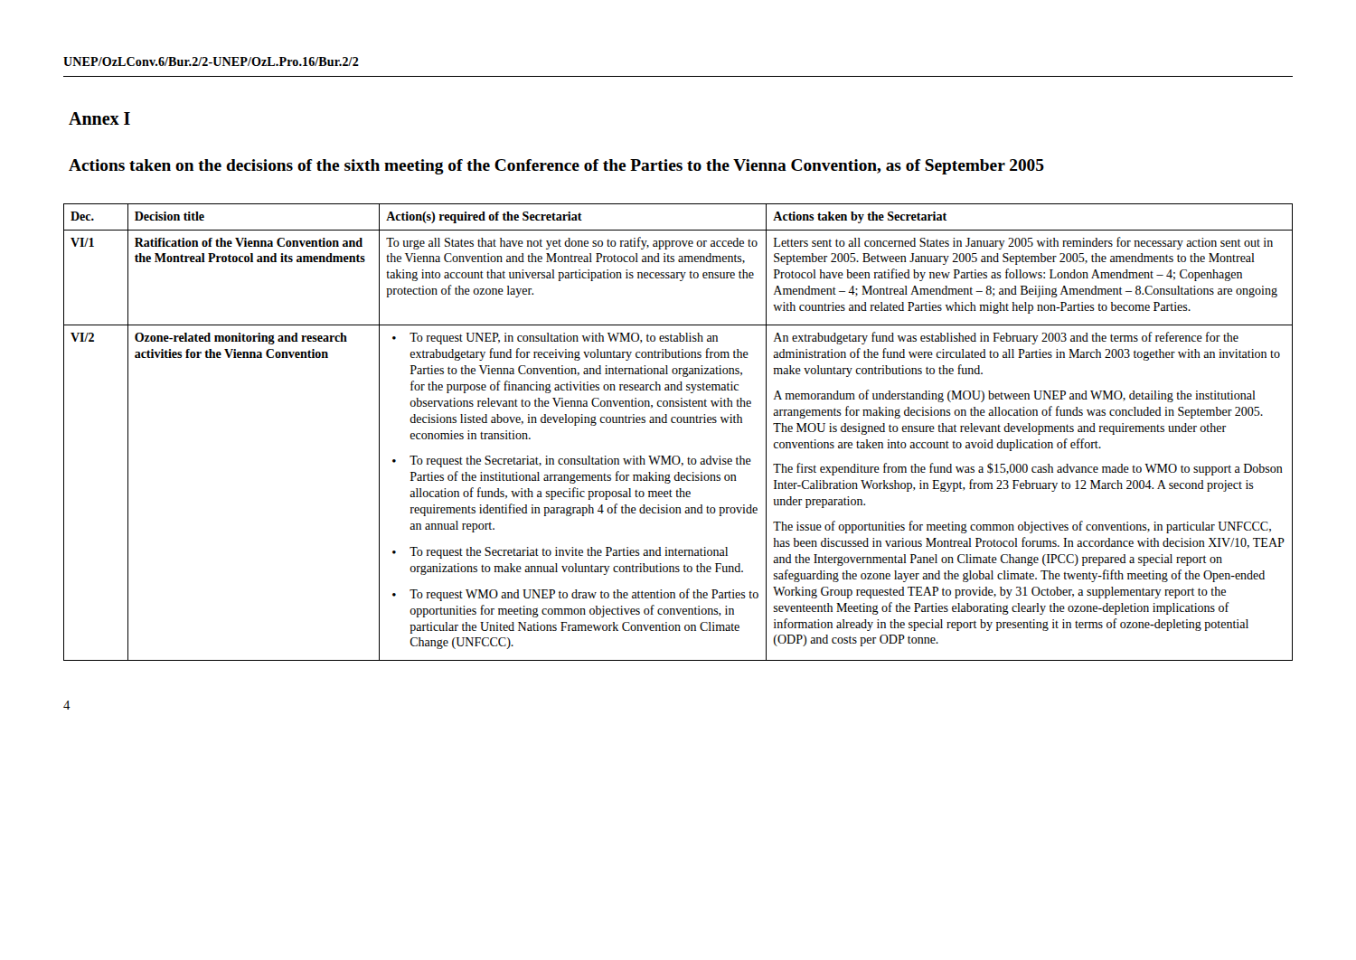UNEP/OzLConv.6/Bur.2/2-UNEP/OzL.Pro.16/Bur.2/2
Annex I
Actions taken on the decisions of the sixth meeting of the Conference of the Parties to the Vienna Convention, as of September 2005
| Dec. | Decision title | Action(s) required of the Secretariat | Actions taken by the Secretariat |
| --- | --- | --- | --- |
| VI/1 | Ratification of the Vienna Convention and the Montreal Protocol and its amendments | To urge all States that have not yet done so to ratify, approve or accede to the Vienna Convention and the Montreal Protocol and its amendments, taking into account that universal participation is necessary to ensure the protection of the ozone layer. | Letters sent to all concerned States in January 2005 with reminders for necessary action sent out in September 2005. Between January 2005 and September 2005, the amendments to the Montreal Protocol have been ratified by new Parties as follows: London Amendment – 4; Copenhagen Amendment – 4; Montreal Amendment – 8; and Beijing Amendment – 8.Consultations are ongoing with countries and related Parties which might help non-Parties to become Parties. |
| VI/2 | Ozone-related monitoring and research activities for the Vienna Convention | To request UNEP, in consultation with WMO, to establish an extrabudgetary fund for receiving voluntary contributions from the Parties to the Vienna Convention, and international organizations, for the purpose of financing activities on research and systematic observations relevant to the Vienna Convention, consistent with the decisions listed above, in developing countries and countries with economies in transition. To request the Secretariat, in consultation with WMO, to advise the Parties of the institutional arrangements for making decisions on allocation of funds, with a specific proposal to meet the requirements identified in paragraph 4 of the decision and to provide an annual report. To request the Secretariat to invite the Parties and international organizations to make annual voluntary contributions to the Fund. To request WMO and UNEP to draw to the attention of the Parties to opportunities for meeting common objectives of conventions, in particular the United Nations Framework Convention on Climate Change (UNFCCC). | An extrabudgetary fund was established in February 2003 and the terms of reference for the administration of the fund were circulated to all Parties in March 2003 together with an invitation to make voluntary contributions to the fund. A memorandum of understanding (MOU) between UNEP and WMO, detailing the institutional arrangements for making decisions on the allocation of funds was concluded in September 2005. The MOU is designed to ensure that relevant developments and requirements under other conventions are taken into account to avoid duplication of effort. The first expenditure from the fund was a $15,000 cash advance made to WMO to support a Dobson Inter-Calibration Workshop, in Egypt, from 23 February to 12 March 2004. A second project is under preparation. The issue of opportunities for meeting common objectives of conventions, in particular UNFCCC, has been discussed in various Montreal Protocol forums. In accordance with decision XIV/10, TEAP and the Intergovernmental Panel on Climate Change (IPCC) prepared a special report on safeguarding the ozone layer and the global climate. The twenty-fifth meeting of the Open-ended Working Group requested TEAP to provide, by 31 October, a supplementary report to the seventeenth Meeting of the Parties elaborating clearly the ozone-depletion implications of information already in the special report by presenting it in terms of ozone-depleting potential (ODP) and costs per ODP tonne. |
4